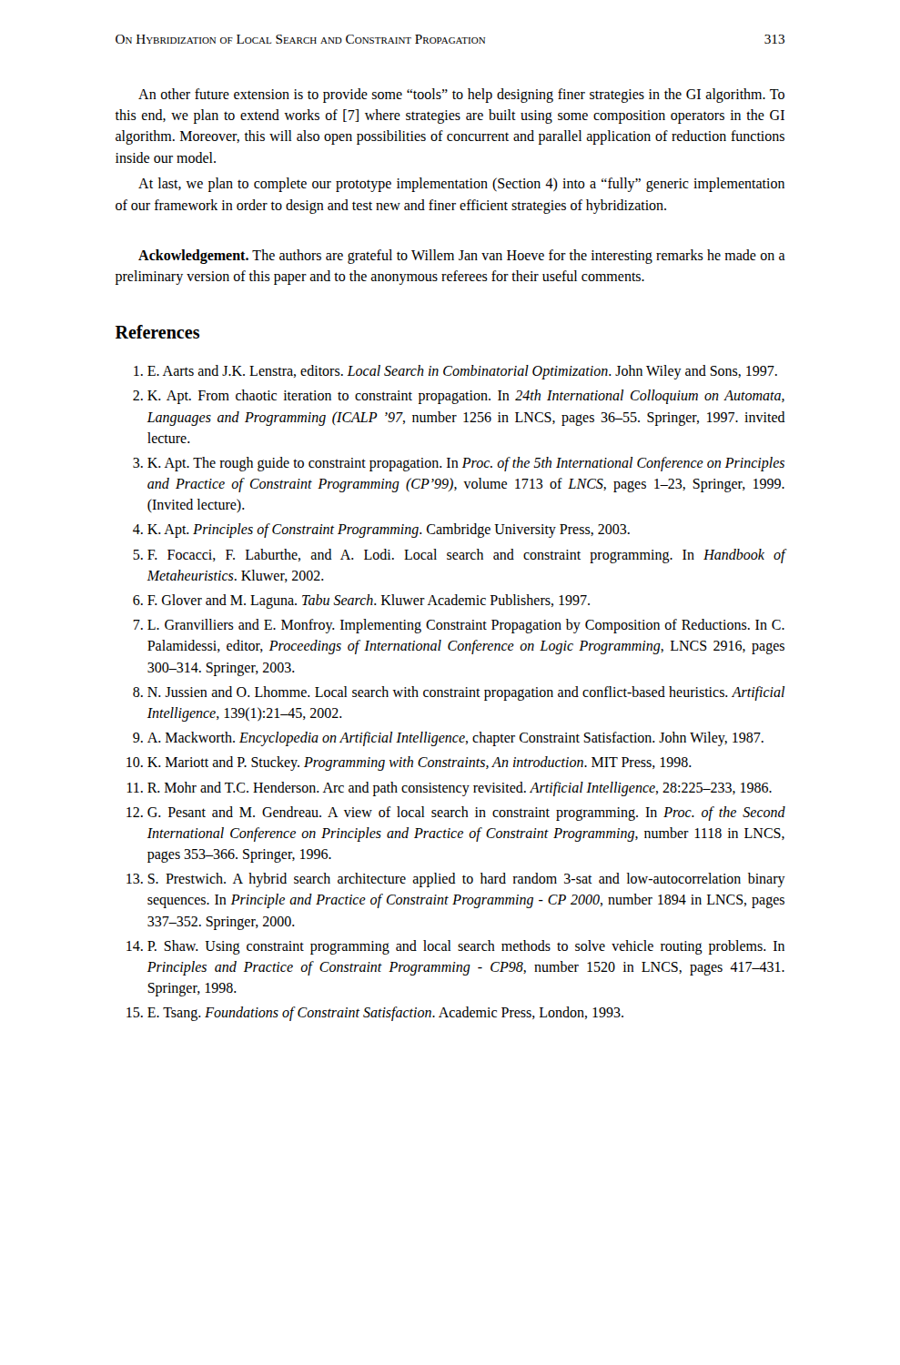On Hybridization of Local Search and Constraint Propagation 313
An other future extension is to provide some “tools” to help designing finer strategies in the GI algorithm. To this end, we plan to extend works of [7] where strategies are built using some composition operators in the GI algorithm. Moreover, this will also open possibilities of concurrent and parallel application of reduction functions inside our model.
At last, we plan to complete our prototype implementation (Section 4) into a “fully” generic implementation of our framework in order to design and test new and finer efficient strategies of hybridization.
Ackowledgement. The authors are grateful to Willem Jan van Hoeve for the interesting remarks he made on a preliminary version of this paper and to the anonymous referees for their useful comments.
References
E. Aarts and J.K. Lenstra, editors. Local Search in Combinatorial Optimization. John Wiley and Sons, 1997.
K. Apt. From chaotic iteration to constraint propagation. In 24th International Colloquium on Automata, Languages and Programming (ICALP ’97, number 1256 in LNCS, pages 36–55. Springer, 1997. invited lecture.
K. Apt. The rough guide to constraint propagation. In Proc. of the 5th International Conference on Principles and Practice of Constraint Programming (CP’99), volume 1713 of LNCS, pages 1–23, Springer, 1999. (Invited lecture).
K. Apt. Principles of Constraint Programming. Cambridge University Press, 2003.
F. Focacci, F. Laburthe, and A. Lodi. Local search and constraint programming. In Handbook of Metaheuristics. Kluwer, 2002.
F. Glover and M. Laguna. Tabu Search. Kluwer Academic Publishers, 1997.
L. Granvilliers and E. Monfroy. Implementing Constraint Propagation by Composition of Reductions. In C. Palamidessi, editor, Proceedings of International Conference on Logic Programming, LNCS 2916, pages 300–314. Springer, 2003.
N. Jussien and O. Lhomme. Local search with constraint propagation and conflict-based heuristics. Artificial Intelligence, 139(1):21–45, 2002.
A. Mackworth. Encyclopedia on Artificial Intelligence, chapter Constraint Satisfaction. John Wiley, 1987.
K. Mariott and P. Stuckey. Programming with Constraints, An introduction. MIT Press, 1998.
R. Mohr and T.C. Henderson. Arc and path consistency revisited. Artificial Intelligence, 28:225–233, 1986.
G. Pesant and M. Gendreau. A view of local search in constraint programming. In Proc. of the Second International Conference on Principles and Practice of Constraint Programming, number 1118 in LNCS, pages 353–366. Springer, 1996.
S. Prestwich. A hybrid search architecture applied to hard random 3-sat and low-autocorrelation binary sequences. In Principle and Practice of Constraint Programming - CP 2000, number 1894 in LNCS, pages 337–352. Springer, 2000.
P. Shaw. Using constraint programming and local search methods to solve vehicle routing problems. In Principles and Practice of Constraint Programming - CP98, number 1520 in LNCS, pages 417–431. Springer, 1998.
E. Tsang. Foundations of Constraint Satisfaction. Academic Press, London, 1993.